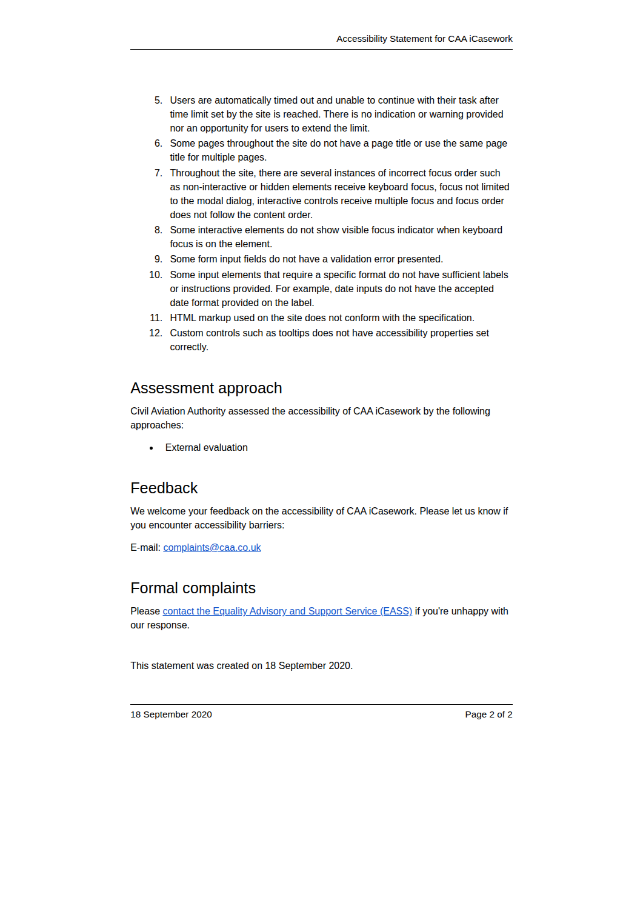Accessibility Statement for CAA iCasework
Users are automatically timed out and unable to continue with their task after time limit set by the site is reached. There is no indication or warning provided nor an opportunity for users to extend the limit.
Some pages throughout the site do not have a page title or use the same page title for multiple pages.
Throughout the site, there are several instances of incorrect focus order such as non-interactive or hidden elements receive keyboard focus, focus not limited to the modal dialog, interactive controls receive multiple focus and focus order does not follow the content order.
Some interactive elements do not show visible focus indicator when keyboard focus is on the element.
Some form input fields do not have a validation error presented.
Some input elements that require a specific format do not have sufficient labels or instructions provided. For example, date inputs do not have the accepted date format provided on the label.
HTML markup used on the site does not conform with the specification.
Custom controls such as tooltips does not have accessibility properties set correctly.
Assessment approach
Civil Aviation Authority assessed the accessibility of CAA iCasework by the following approaches:
External evaluation
Feedback
We welcome your feedback on the accessibility of CAA iCasework. Please let us know if you encounter accessibility barriers:
E-mail: complaints@caa.co.uk
Formal complaints
Please contact the Equality Advisory and Support Service (EASS) if you're unhappy with our response.
This statement was created on 18 September 2020.
18 September 2020 Page 2 of 2